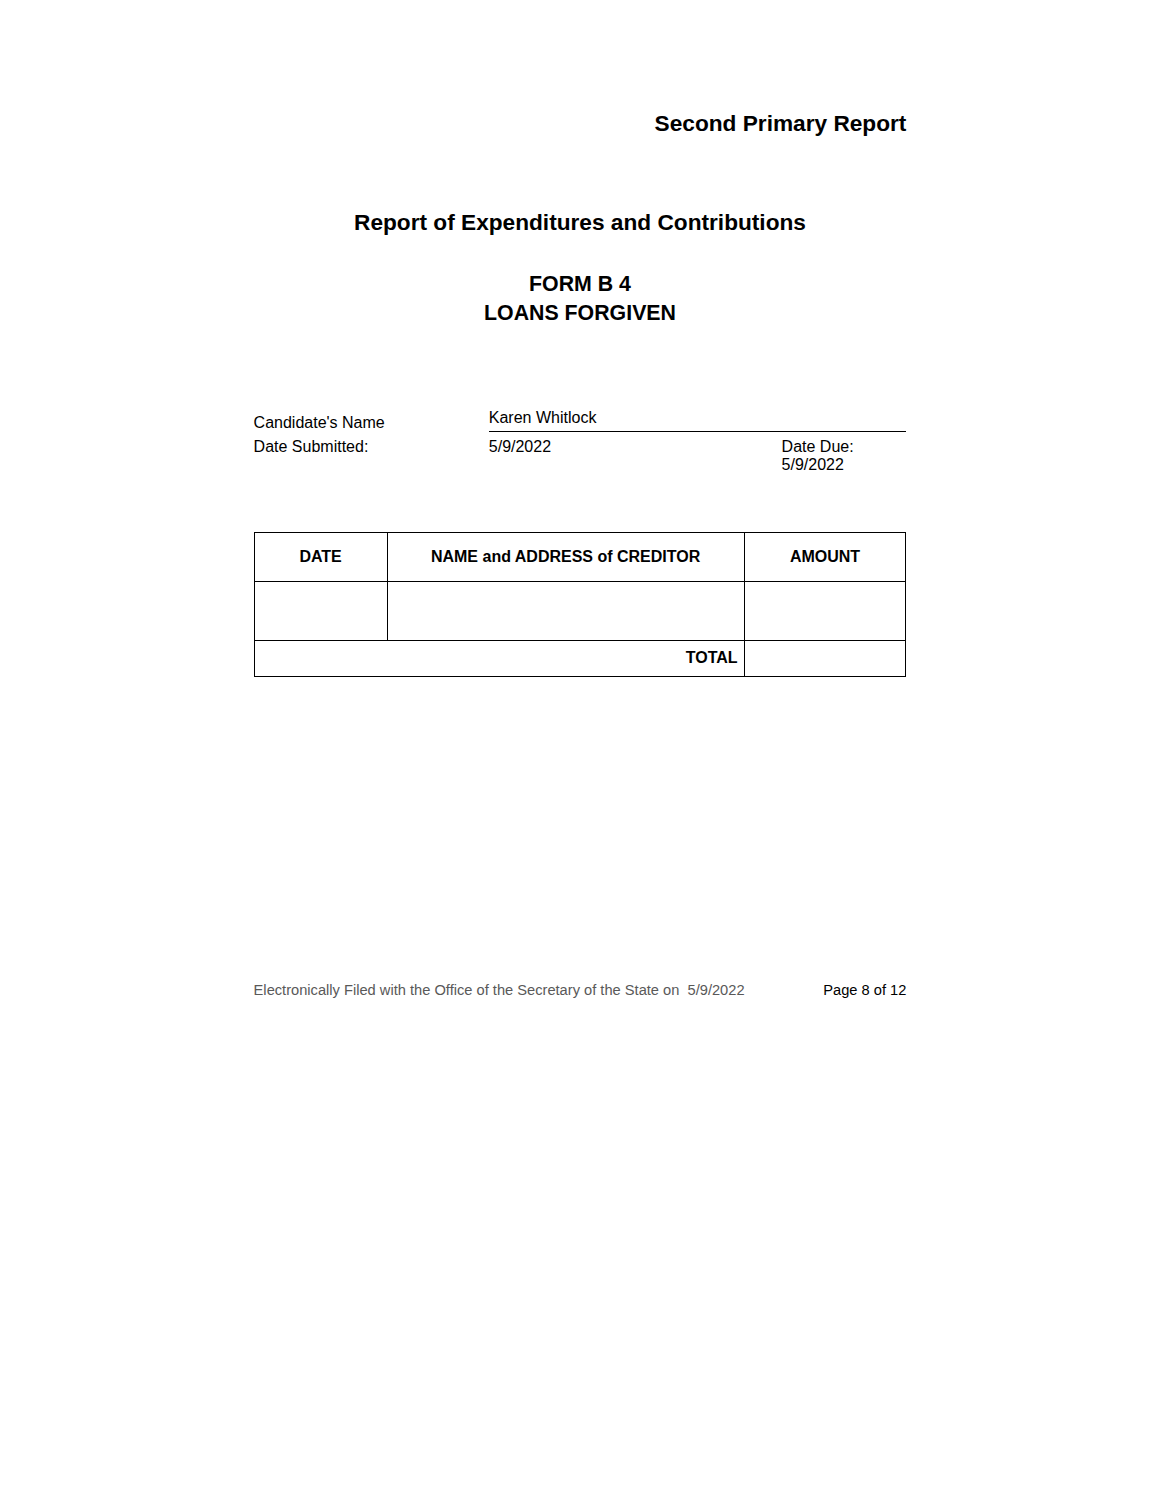Second Primary Report
Report of Expenditures and Contributions
FORM B 4
LOANS FORGIVEN
Candidate's Name
Karen Whitlock
Date Submitted:
5/9/2022
Date Due: 5/9/2022
| DATE | NAME and ADDRESS of CREDITOR | AMOUNT |
| --- | --- | --- |
| TOTAL | |
Electronically Filed with the Office of the Secretary of the State on 5/9/2022
Page 8 of 12